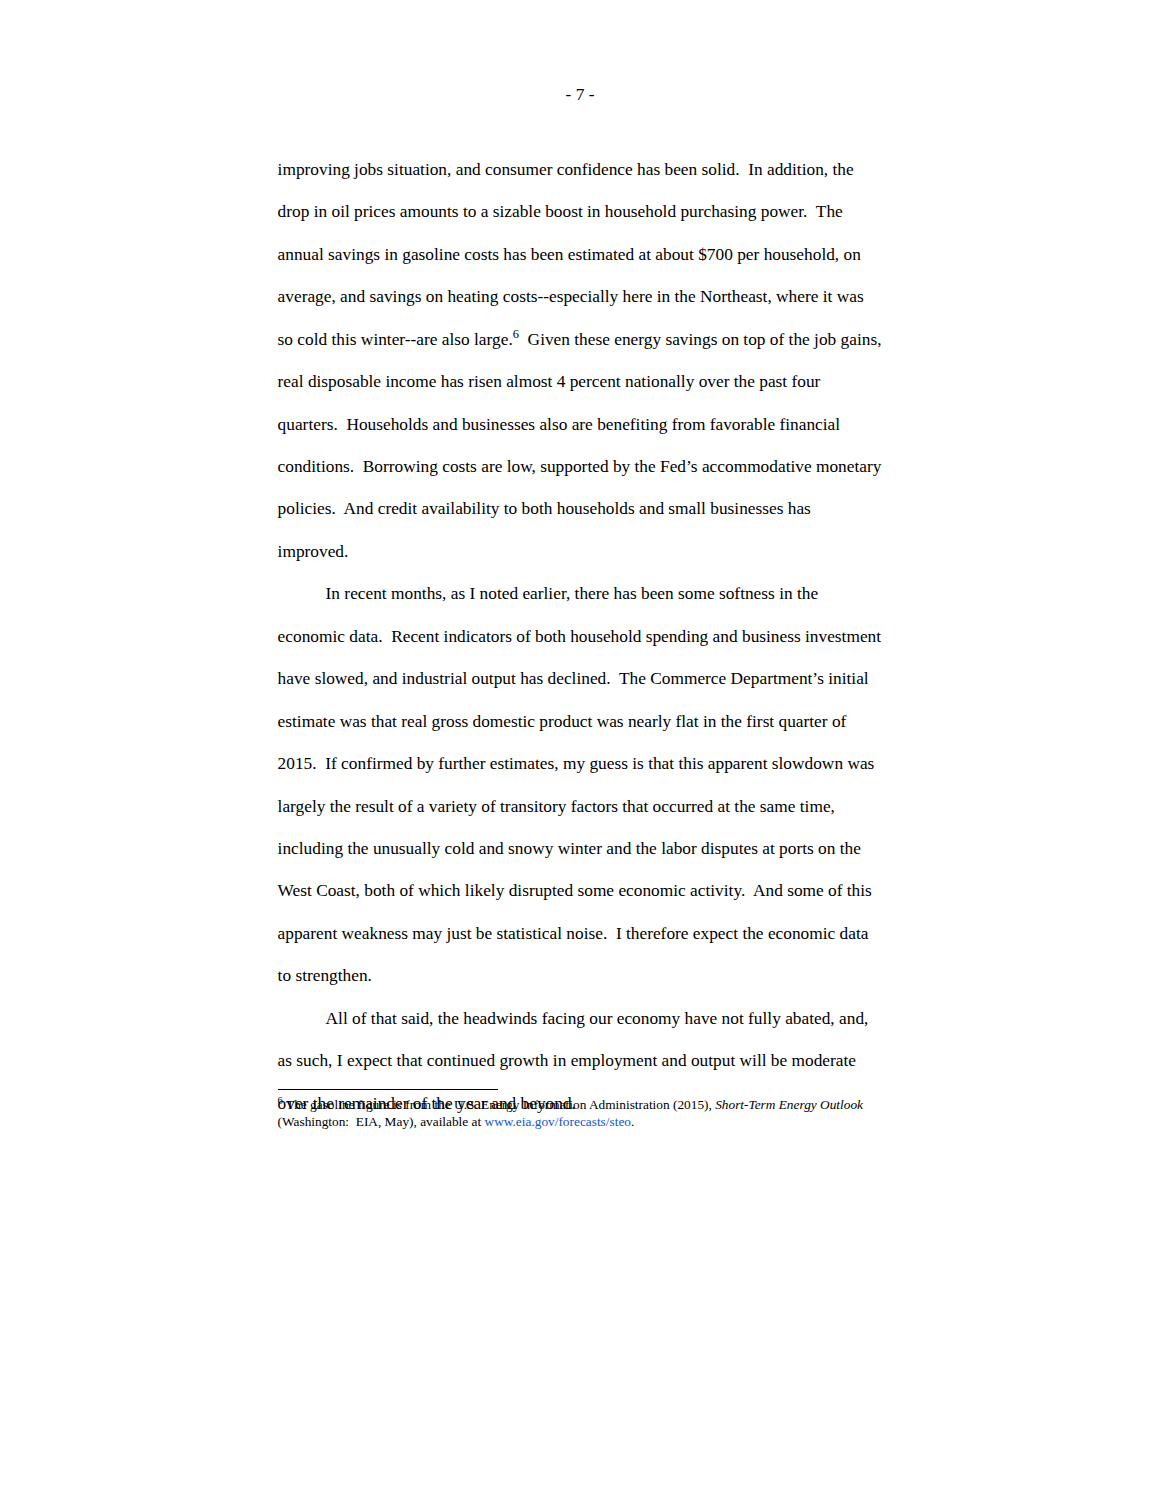- 7 -
improving jobs situation, and consumer confidence has been solid. In addition, the drop in oil prices amounts to a sizable boost in household purchasing power. The annual savings in gasoline costs has been estimated at about $700 per household, on average, and savings on heating costs--especially here in the Northeast, where it was so cold this winter--are also large.6 Given these energy savings on top of the job gains, real disposable income has risen almost 4 percent nationally over the past four quarters. Households and businesses also are benefiting from favorable financial conditions. Borrowing costs are low, supported by the Fed’s accommodative monetary policies. And credit availability to both households and small businesses has improved.
In recent months, as I noted earlier, there has been some softness in the economic data. Recent indicators of both household spending and business investment have slowed, and industrial output has declined. The Commerce Department’s initial estimate was that real gross domestic product was nearly flat in the first quarter of 2015. If confirmed by further estimates, my guess is that this apparent slowdown was largely the result of a variety of transitory factors that occurred at the same time, including the unusually cold and snowy winter and the labor disputes at ports on the West Coast, both of which likely disrupted some economic activity. And some of this apparent weakness may just be statistical noise. I therefore expect the economic data to strengthen.
All of that said, the headwinds facing our economy have not fully abated, and, as such, I expect that continued growth in employment and output will be moderate over the remainder of the year and beyond.
6 The gasoline figure is from the U.S. Energy Information Administration (2015), Short-Term Energy Outlook (Washington: EIA, May), available at www.eia.gov/forecasts/steo.